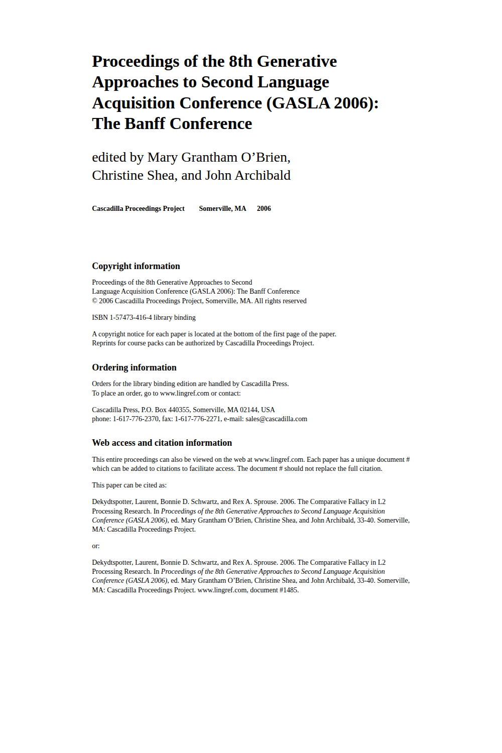Proceedings of the 8th Generative Approaches to Second Language Acquisition Conference (GASLA 2006): The Banff Conference
edited by Mary Grantham O’Brien,
Christine Shea, and John Archibald
Cascadilla Proceedings Project Somerville, MA 2006
Copyright information
Proceedings of the 8th Generative Approaches to Second
Language Acquisition Conference (GASLA 2006): The Banff Conference
© 2006 Cascadilla Proceedings Project, Somerville, MA. All rights reserved
ISBN 1-57473-416-4 library binding
A copyright notice for each paper is located at the bottom of the first page of the paper.
Reprints for course packs can be authorized by Cascadilla Proceedings Project.
Ordering information
Orders for the library binding edition are handled by Cascadilla Press.
To place an order, go to www.lingref.com or contact:
Cascadilla Press, P.O. Box 440355, Somerville, MA 02144, USA
phone: 1-617-776-2370, fax: 1-617-776-2271, e-mail: sales@cascadilla.com
Web access and citation information
This entire proceedings can also be viewed on the web at www.lingref.com. Each paper has a unique document # which can be added to citations to facilitate access. The document # should not replace the full citation.
This paper can be cited as:
Dekydtspotter, Laurent, Bonnie D. Schwartz, and Rex A. Sprouse. 2006. The Comparative Fallacy in L2 Processing Research. In Proceedings of the 8th Generative Approaches to Second Language Acquisition Conference (GASLA 2006), ed. Mary Grantham O’Brien, Christine Shea, and John Archibald, 33-40. Somerville, MA: Cascadilla Proceedings Project.
or:
Dekydtspotter, Laurent, Bonnie D. Schwartz, and Rex A. Sprouse. 2006. The Comparative Fallacy in L2 Processing Research. In Proceedings of the 8th Generative Approaches to Second Language Acquisition Conference (GASLA 2006), ed. Mary Grantham O’Brien, Christine Shea, and John Archibald, 33-40. Somerville, MA: Cascadilla Proceedings Project. www.lingref.com, document #1485.